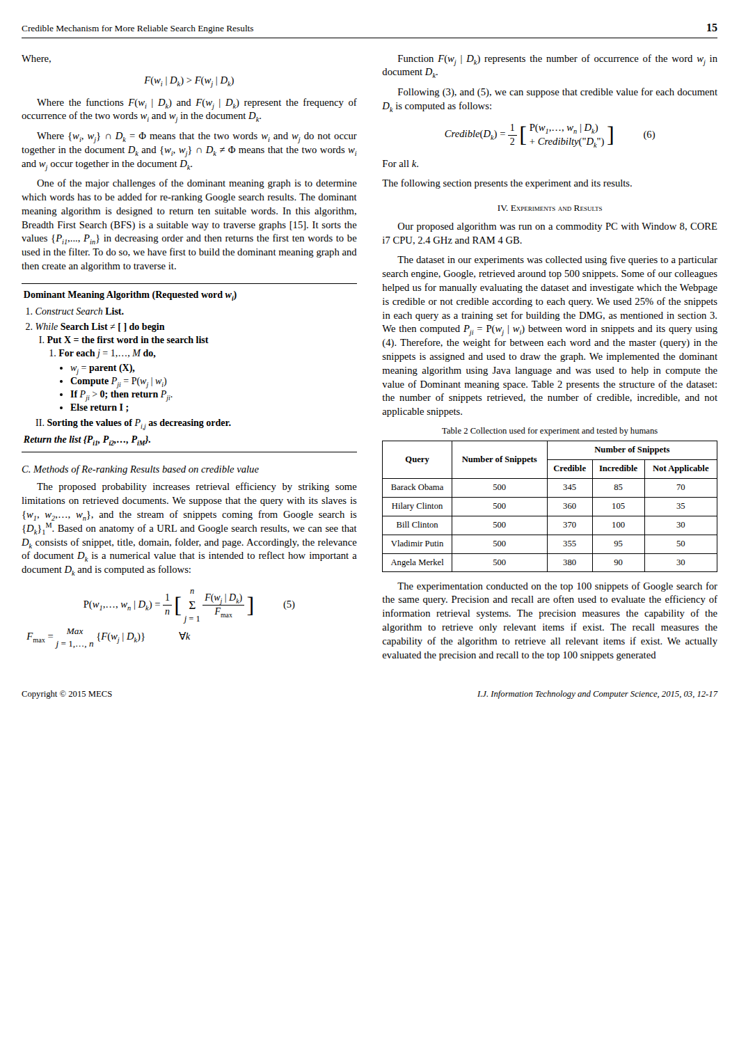Credible Mechanism for More Reliable Search Engine Results 15
Where,
F(wi | Dk) > F(wj | Dk)
Where the functions F(wi | Dk) and F(wj | Dk) represent the frequency of occurrence of the two words wi and wj in the document Dk.
Where {wi, wj} ∩ Dk = Φ means that the two words wi and wj do not occur together in the document Dk and {wi, wj} ∩ Dk ≠ Φ means that the two words wi and wj occur together in the document Dk.
One of the major challenges of the dominant meaning graph is to determine which words has to be added for re-ranking Google search results. The dominant meaning algorithm is designed to return ten suitable words. In this algorithm, Breadth First Search (BFS) is a suitable way to traverse graphs [15]. It sorts the values {Pi1,..., Pin} in decreasing order and then returns the first ten words to be used in the filter. To do so, we have first to build the dominant meaning graph and then create an algorithm to traverse it.
Dominant Meaning Algorithm (Requested word wi)
Construct Search List.
While Search List ≠ [ ] do begin
Put X = the first word in the search list
For each j = 1,…, M do,
wj = parent (X),
Compute Pji = P(wj | wi)
If Pji > 0; then return Pji.
Else return I ;
Sorting the values of Pi,j as decreasing order.
Return the list {Pi1, Pi2,…, PiM}.
C. Methods of Re-ranking Results based on credible value
The proposed probability increases retrieval efficiency by striking some limitations on retrieved documents. We suppose that the query with its slaves is {w1, w2,…, wn}, and the stream of snippets coming from Google search is {Dk}1M. Based on anatomy of a URL and Google search results, we can see that Dk consists of snippet, title, domain, folder, and page. Accordingly, the relevance of document Dk is a numerical value that is intended to reflect how important a document Dk and is computed as follows:
P(w1,…, wn | Dk) = 1 n [ n Σ j = 1 F(wj | Dk) Fmax ] (5)
Fmax = Max j = 1,…, n {F(wj | Dk)} ∀k
Function F(wj | Dk) represents the number of occurrence of the word wj in document Dk.
Following (3), and (5), we can suppose that credible value for each document Dk is computed as follows:
Credible(Dk) = 12 [ P(w1,…, wn | Dk) + Credibilty("Dk") ] (6)
For all k.
The following section presents the experiment and its results.
IV. Experiments and Results
Our proposed algorithm was run on a commodity PC with Window 8, CORE i7 CPU, 2.4 GHz and RAM 4 GB.
The dataset in our experiments was collected using five queries to a particular search engine, Google, retrieved around top 500 snippets. Some of our colleagues helped us for manually evaluating the dataset and investigate which the Webpage is credible or not credible according to each query. We used 25% of the snippets in each query as a training set for building the DMG, as mentioned in section 3. We then computed Pji = P(wj | wi) between word in snippets and its query using (4). Therefore, the weight for between each word and the master (query) in the snippets is assigned and used to draw the graph. We implemented the dominant meaning algorithm using Java language and was used to help in compute the value of Dominant meaning space. Table 2 presents the structure of the dataset: the number of snippets retrieved, the number of credible, incredible, and not applicable snippets.
Table 2 Collection used for experiment and tested by humans
| Query | Number of Snippets | Number of Snippets |
| --- | --- | --- |
| Credible | Incredible | Not Applicable |
| Barack Obama | 500 | 345 | 85 | 70 |
| Hilary Clinton | 500 | 360 | 105 | 35 |
| Bill Clinton | 500 | 370 | 100 | 30 |
| Vladimir Putin | 500 | 355 | 95 | 50 |
| Angela Merkel | 500 | 380 | 90 | 30 |
The experimentation conducted on the top 100 snippets of Google search for the same query. Precision and recall are often used to evaluate the efficiency of information retrieval systems. The precision measures the capability of the algorithm to retrieve only relevant items if exist. The recall measures the capability of the algorithm to retrieve all relevant items if exist. We actually evaluated the precision and recall to the top 100 snippets generated
Copyright © 2015 MECS I.J. Information Technology and Computer Science, 2015, 03, 12-17